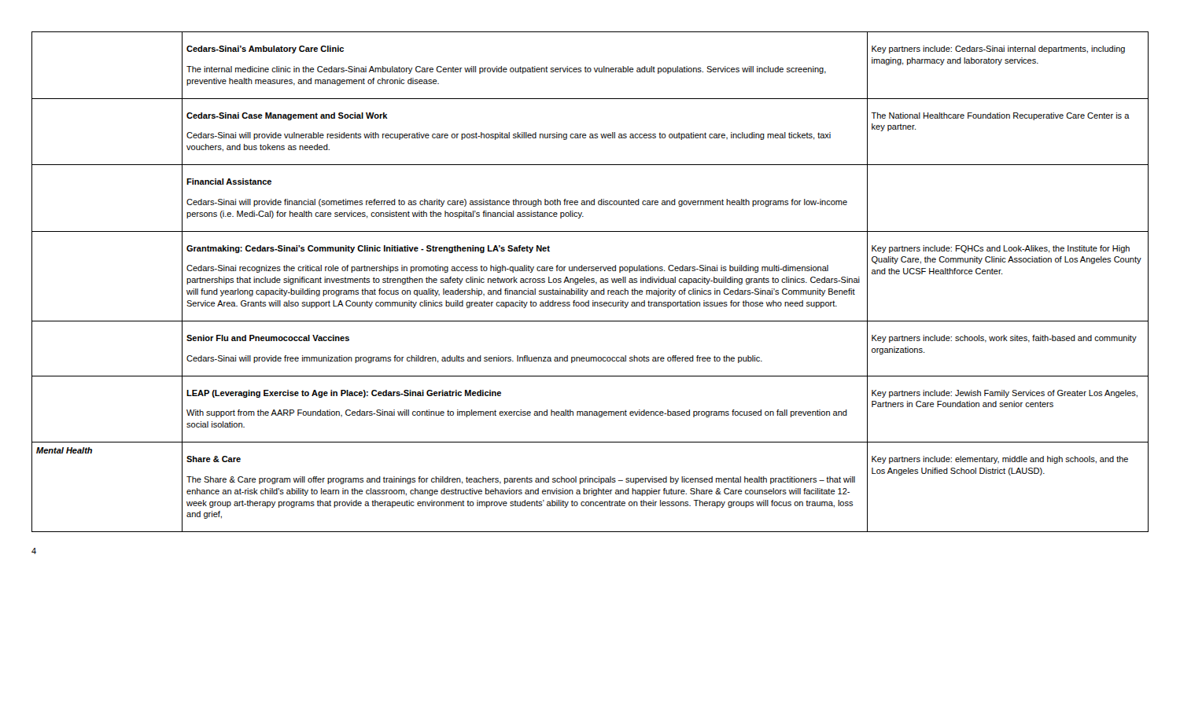| | Cedars-Sinai’s Ambulatory Care Clinic The internal medicine clinic in the Cedars-Sinai Ambulatory Care Center will provide outpatient services to vulnerable adult populations. Services will include screening, preventive health measures, and management of chronic disease. | Key partners include: Cedars-Sinai internal departments, including imaging, pharmacy and laboratory services. |
| | Cedars-Sinai Case Management and Social Work Cedars-Sinai will provide vulnerable residents with recuperative care or post-hospital skilled nursing care as well as access to outpatient care, including meal tickets, taxi vouchers, and bus tokens as needed. | The National Healthcare Foundation Recuperative Care Center is a key partner. |
| | Financial Assistance Cedars-Sinai will provide financial (sometimes referred to as charity care) assistance through both free and discounted care and government health programs for low-income persons (i.e. Medi-Cal) for health care services, consistent with the hospital’s financial assistance policy. | |
| | Grantmaking: Cedars-Sinai’s Community Clinic Initiative - Strengthening LA’s Safety Net Cedars-Sinai recognizes the critical role of partnerships in promoting access to high-quality care for underserved populations. Cedars-Sinai is building multi-dimensional partnerships that include significant investments to strengthen the safety clinic network across Los Angeles, as well as individual capacity-building grants to clinics. Cedars-Sinai will fund yearlong capacity-building programs that focus on quality, leadership, and financial sustainability and reach the majority of clinics in Cedars-Sinai’s Community Benefit Service Area. Grants will also support LA County community clinics build greater capacity to address food insecurity and transportation issues for those who need support. | Key partners include: FQHCs and Look-Alikes, the Institute for High Quality Care, the Community Clinic Association of Los Angeles County and the UCSF Healthforce Center. |
| | Senior Flu and Pneumococcal Vaccines Cedars-Sinai will provide free immunization programs for children, adults and seniors. Influenza and pneumococcal shots are offered free to the public. | Key partners include: schools, work sites, faith-based and community organizations. |
| | LEAP (Leveraging Exercise to Age in Place): Cedars-Sinai Geriatric Medicine With support from the AARP Foundation, Cedars-Sinai will continue to implement exercise and health management evidence-based programs focused on fall prevention and social isolation. | Key partners include: Jewish Family Services of Greater Los Angeles, Partners in Care Foundation and senior centers |
| Mental Health | Share & Care The Share & Care program will offer programs and trainings for children, teachers, parents and school principals – supervised by licensed mental health practitioners – that will enhance an at-risk child's ability to learn in the classroom, change destructive behaviors and envision a brighter and happier future. Share & Care counselors will facilitate 12-week group art-therapy programs that provide a therapeutic environment to improve students’ ability to concentrate on their lessons. Therapy groups will focus on trauma, loss and grief, | Key partners include: elementary, middle and high schools, and the Los Angeles Unified School District (LAUSD). |
4